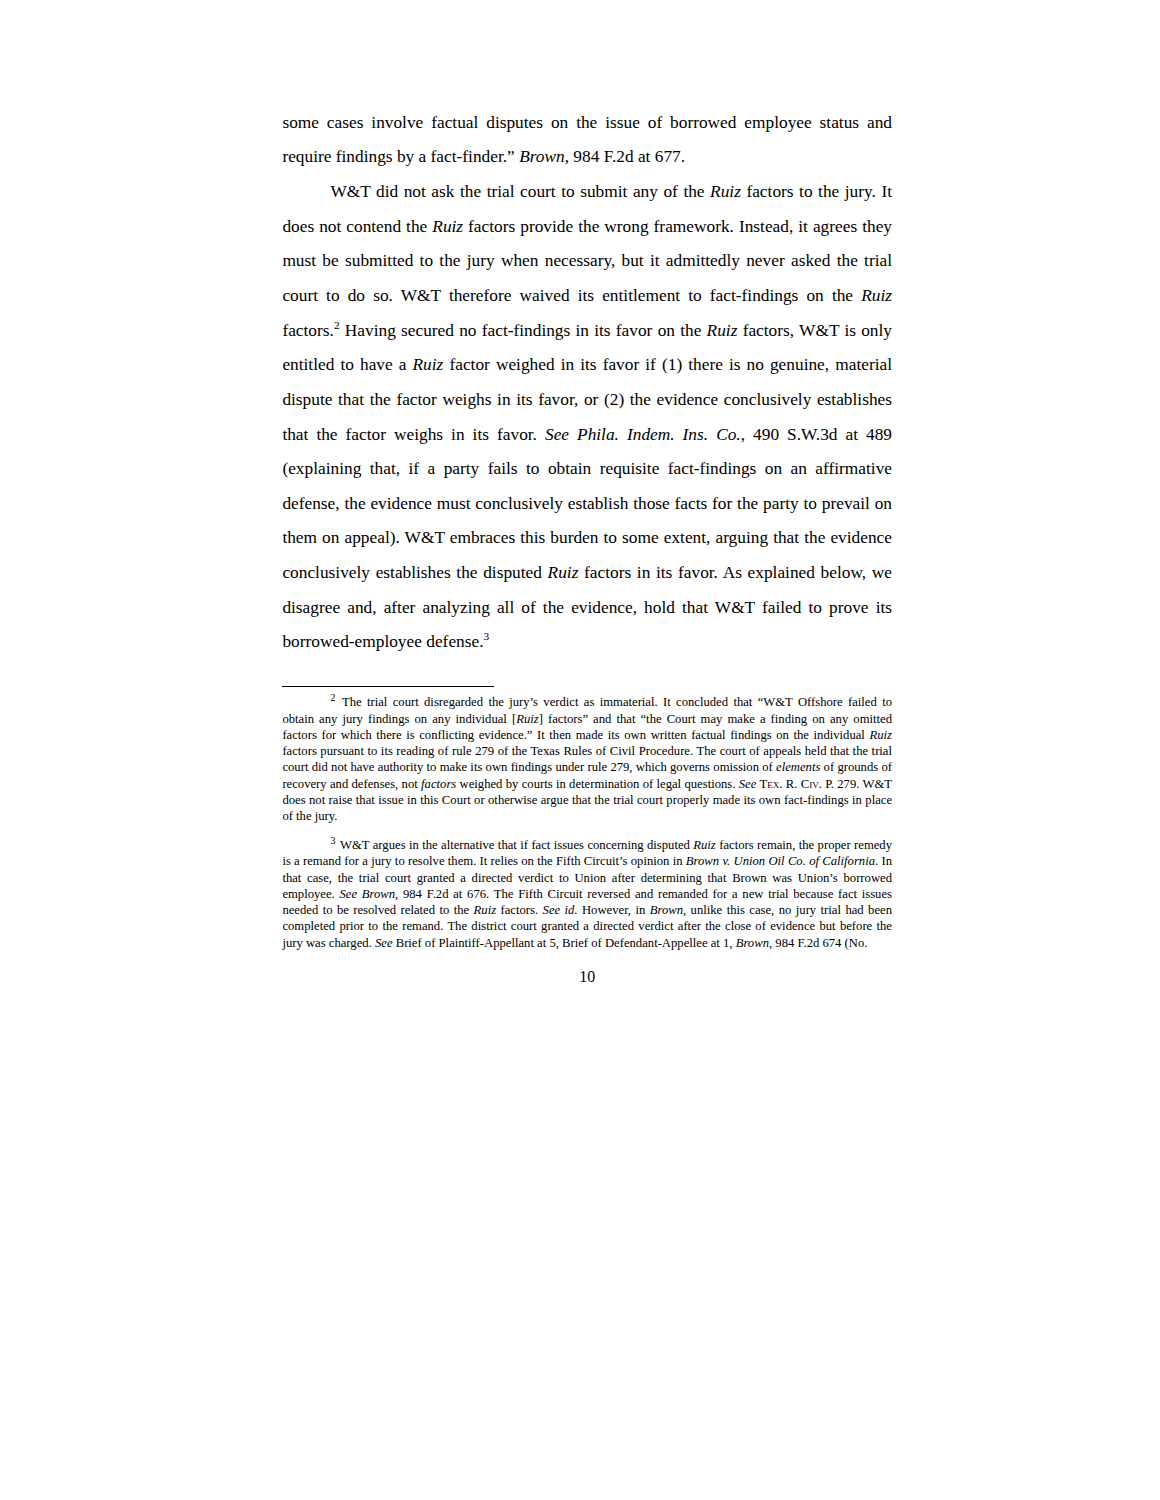some cases involve factual disputes on the issue of borrowed employee status and require findings by a fact-finder.” Brown, 984 F.2d at 677.
W&T did not ask the trial court to submit any of the Ruiz factors to the jury. It does not contend the Ruiz factors provide the wrong framework. Instead, it agrees they must be submitted to the jury when necessary, but it admittedly never asked the trial court to do so. W&T therefore waived its entitlement to fact-findings on the Ruiz factors.2 Having secured no fact-findings in its favor on the Ruiz factors, W&T is only entitled to have a Ruiz factor weighed in its favor if (1) there is no genuine, material dispute that the factor weighs in its favor, or (2) the evidence conclusively establishes that the factor weighs in its favor. See Phila. Indem. Ins. Co., 490 S.W.3d at 489 (explaining that, if a party fails to obtain requisite fact-findings on an affirmative defense, the evidence must conclusively establish those facts for the party to prevail on them on appeal). W&T embraces this burden to some extent, arguing that the evidence conclusively establishes the disputed Ruiz factors in its favor. As explained below, we disagree and, after analyzing all of the evidence, hold that W&T failed to prove its borrowed-employee defense.3
2 The trial court disregarded the jury’s verdict as immaterial. It concluded that “W&T Offshore failed to obtain any jury findings on any individual [Ruiz] factors” and that “the Court may make a finding on any omitted factors for which there is conflicting evidence.” It then made its own written factual findings on the individual Ruiz factors pursuant to its reading of rule 279 of the Texas Rules of Civil Procedure. The court of appeals held that the trial court did not have authority to make its own findings under rule 279, which governs omission of elements of grounds of recovery and defenses, not factors weighed by courts in determination of legal questions. See Tex. R. Civ. P. 279. W&T does not raise that issue in this Court or otherwise argue that the trial court properly made its own fact-findings in place of the jury.
3 W&T argues in the alternative that if fact issues concerning disputed Ruiz factors remain, the proper remedy is a remand for a jury to resolve them. It relies on the Fifth Circuit’s opinion in Brown v. Union Oil Co. of California. In that case, the trial court granted a directed verdict to Union after determining that Brown was Union’s borrowed employee. See Brown, 984 F.2d at 676. The Fifth Circuit reversed and remanded for a new trial because fact issues needed to be resolved related to the Ruiz factors. See id. However, in Brown, unlike this case, no jury trial had been completed prior to the remand. The district court granted a directed verdict after the close of evidence but before the jury was charged. See Brief of Plaintiff-Appellant at 5, Brief of Defendant-Appellee at 1, Brown, 984 F.2d 674 (No.
10